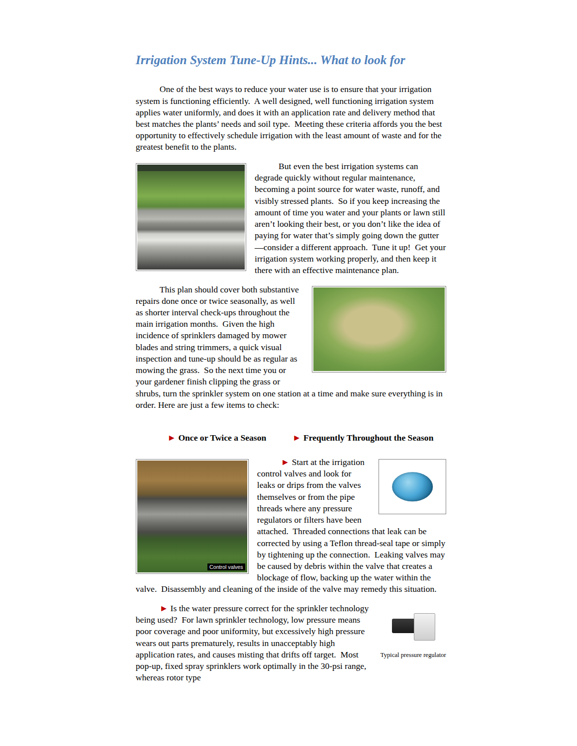Irrigation System Tune-Up Hints... What to look for
One of the best ways to reduce your water use is to ensure that your irrigation system is functioning efficiently. A well designed, well functioning irrigation system applies water uniformly, and does it with an application rate and delivery method that best matches the plants’ needs and soil type. Meeting these criteria affords you the best opportunity to effectively schedule irrigation with the least amount of waste and for the greatest benefit to the plants.
But even the best irrigation systems can degrade quickly without regular maintenance, becoming a point source for water waste, runoff, and visibly stressed plants. So if you keep increasing the amount of time you water and your plants or lawn still aren’t looking their best, or you don’t like the idea of paying for water that’s simply going down the gutter—consider a different approach. Tune it up! Get your irrigation system working properly, and then keep it there with an effective maintenance plan.
This plan should cover both substantive repairs done once or twice seasonally, as well as shorter interval check-ups throughout the main irrigation months. Given the high incidence of sprinklers damaged by mower blades and string trimmers, a quick visual inspection and tune-up should be as regular as mowing the grass. So the next time you or your gardener finish clipping the grass or shrubs, turn the sprinkler system on one station at a time and make sure everything is in order. Here are just a few items to check:
► Once or Twice a Season
► Frequently Throughout the Season
Control valves
► Start at the irrigation control valves and look for leaks or drips from the valves themselves or from the pipe threads where any pressure regulators or filters have been attached. Threaded connections that leak can be corrected by using a Teflon thread-seal tape or simply by tightening up the connection. Leaking valves may be caused by debris within the valve that creates a blockage of flow, backing up the water within the valve. Disassembly and cleaning of the inside of the valve may remedy this situation.
Typical pressure regulator
► Is the water pressure correct for the sprinkler technology being used? For lawn sprinkler technology, low pressure means poor coverage and poor uniformity, but excessively high pressure wears out parts prematurely, results in unacceptably high application rates, and causes misting that drifts off target. Most pop-up, fixed spray sprinklers work optimally in the 30-psi range, whereas rotor type